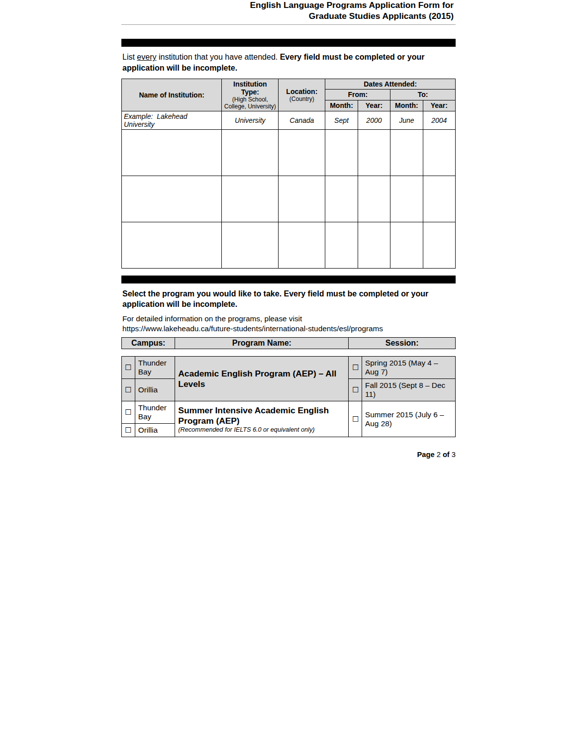English Language Programs Application Form for Graduate Studies Applicants (2015)
List every institution that you have attended. Every field must be completed or your application will be incomplete.
| Name of Institution: | Institution Type: (High School, College, University) | Location: (Country) | Dates Attended: |
| --- | --- | --- | --- |
| From: | To: |
| Month: | Year: | Month: | Year: |
| Example: Lakehead University | University | Canada | Sept | 2000 | June | 2004 |
Select the program you would like to take. Every field must be completed or your application will be incomplete.
For detailed information on the programs, please visit
https://www.lakeheadu.ca/future-students/international-students/esl/programs
| Campus: | Program Name: | Session: |
| ☐ | Thunder Bay | Academic English Program (AEP) – All Levels | ☐ | Spring 2015 (May 4 – Aug 7) |
| ☐ | Orillia | ☐ | Fall 2015 (Sept 8 – Dec 11) |
| ☐ | Thunder Bay | Summer Intensive Academic English Program (AEP) (Recommended for IELTS 6.0 or equivalent only) | ☐ | Summer 2015 (July 6 – Aug 28) |
| ☐ | Orillia |
Page 2 of 3